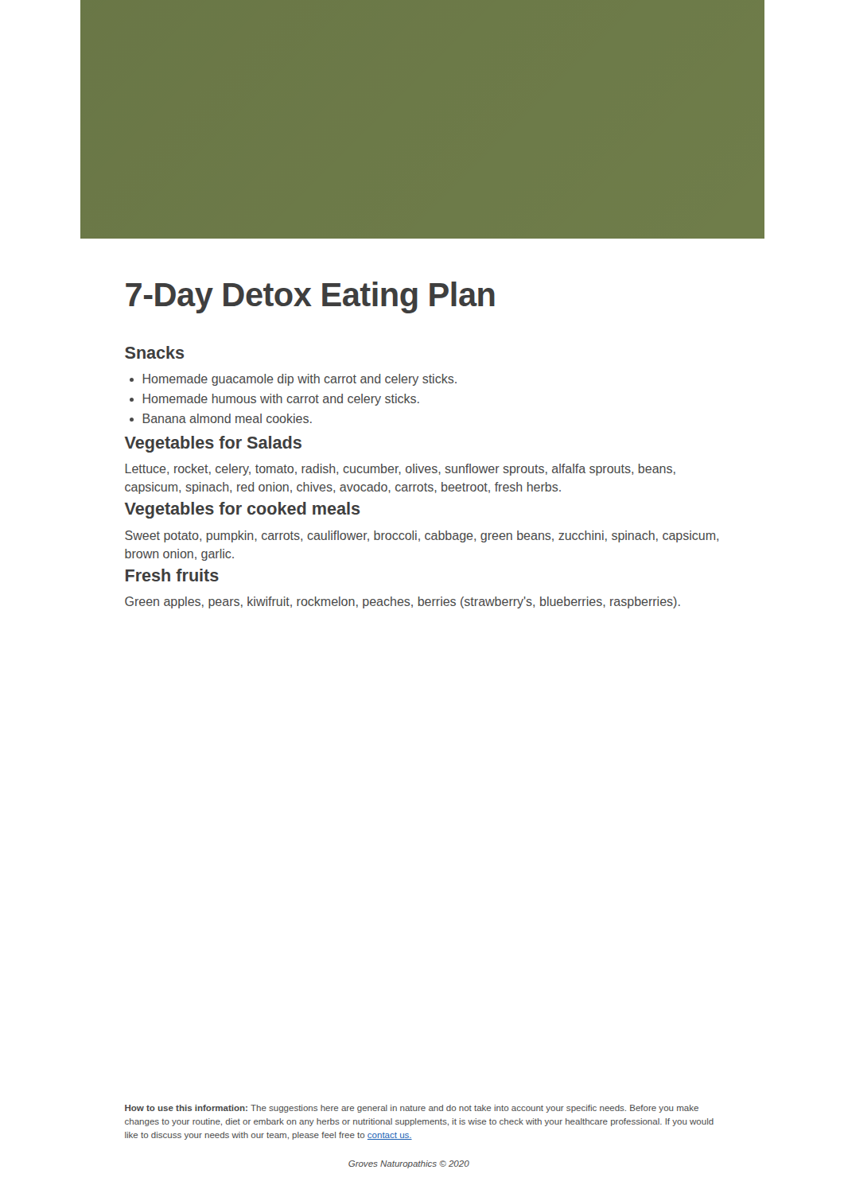7-Day Detox Eating Plan
Snacks
Homemade guacamole dip with carrot and celery sticks.
Homemade humous with carrot and celery sticks.
Banana almond meal cookies.
Vegetables for Salads
Lettuce, rocket, celery, tomato, radish, cucumber, olives, sunflower sprouts, alfalfa sprouts, beans, capsicum, spinach, red onion, chives, avocado, carrots, beetroot, fresh herbs.
Vegetables for cooked meals
Sweet potato, pumpkin, carrots, cauliflower, broccoli, cabbage, green beans, zucchini, spinach, capsicum, brown onion, garlic.
Fresh fruits
Green apples, pears, kiwifruit, rockmelon, peaches, berries (strawberry's, blueberries, raspberries).
How to use this information: The suggestions here are general in nature and do not take into account your specific needs. Before you make changes to your routine, diet or embark on any herbs or nutritional supplements, it is wise to check with your healthcare professional. If you would like to discuss your needs with our team, please feel free to contact us.
Groves Naturopathics © 2020